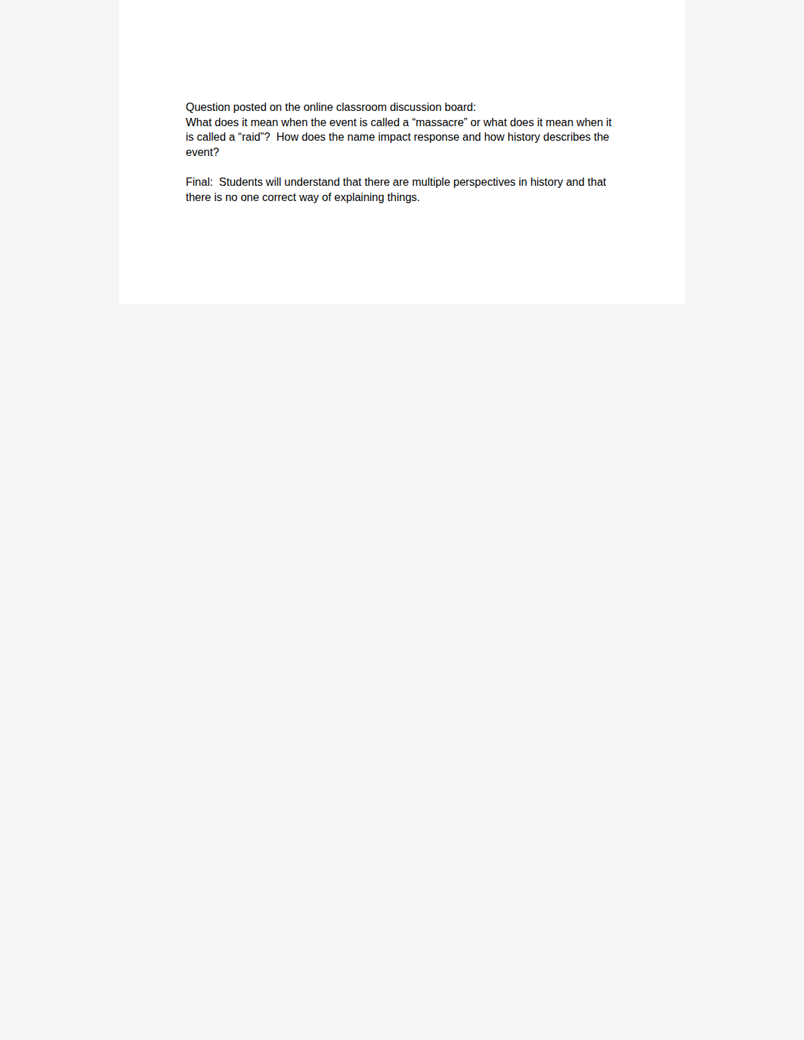Question posted on the online classroom discussion board:
What does it mean when the event is called a “massacre” or what does it mean when it is called a “raid”? How does the name impact response and how history describes the event?
Final: Students will understand that there are multiple perspectives in history and that there is no one correct way of explaining things.